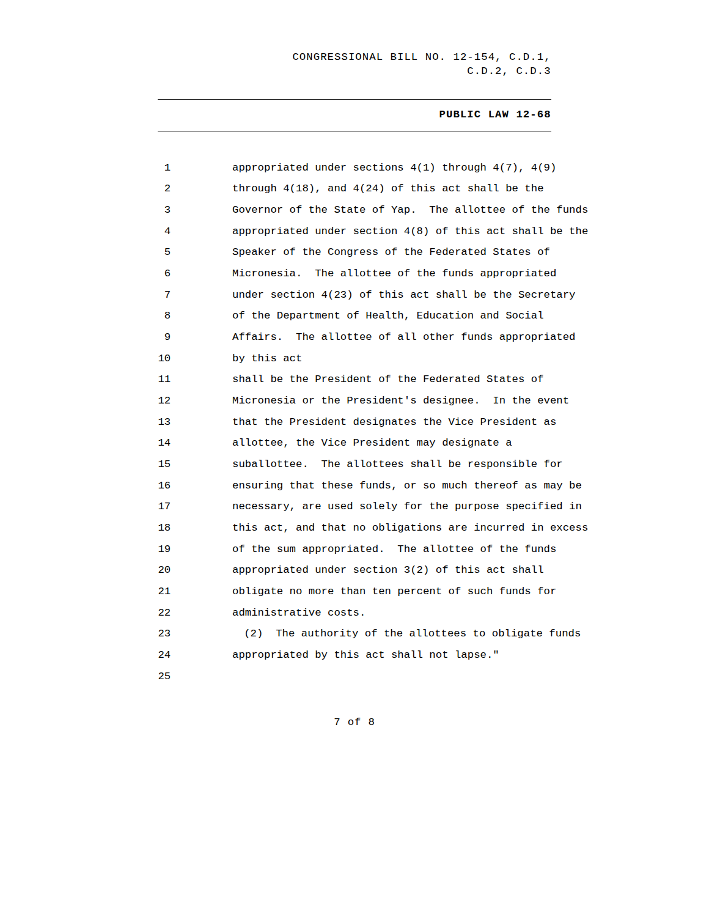CONGRESSIONAL BILL NO. 12-154, C.D.1,
C.D.2, C.D.3
PUBLIC LAW 12-68
| 1 | appropriated under sections 4(1) through 4(7), 4(9) |
| 2 | through 4(18), and 4(24) of this act shall be the |
| 3 | Governor of the State of Yap. The allottee of the funds |
| 4 | appropriated under section 4(8) of this act shall be the |
| 5 | Speaker of the Congress of the Federated States of |
| 6 | Micronesia. The allottee of the funds appropriated |
| 7 | under section 4(23) of this act shall be the Secretary |
| 8 | of the Department of Health, Education and Social |
| 9 | Affairs. The allottee of all other funds appropriated |
| 10 | by this act |
| 11 | shall be the President of the Federated States of |
| 12 | Micronesia or the President's designee. In the event |
| 13 | that the President designates the Vice President as |
| 14 | allottee, the Vice President may designate a |
| 15 | suballottee. The allottees shall be responsible for |
| 16 | ensuring that these funds, or so much thereof as may be |
| 17 | necessary, are used solely for the purpose specified in |
| 18 | this act, and that no obligations are incurred in excess |
| 19 | of the sum appropriated. The allottee of the funds |
| 20 | appropriated under section 3(2) of this act shall |
| 21 | obligate no more than ten percent of such funds for |
| 22 | administrative costs. |
| 23 | (2) The authority of the allottees to obligate funds |
| 24 | appropriated by this act shall not lapse." |
| 25 | |
7 of 8